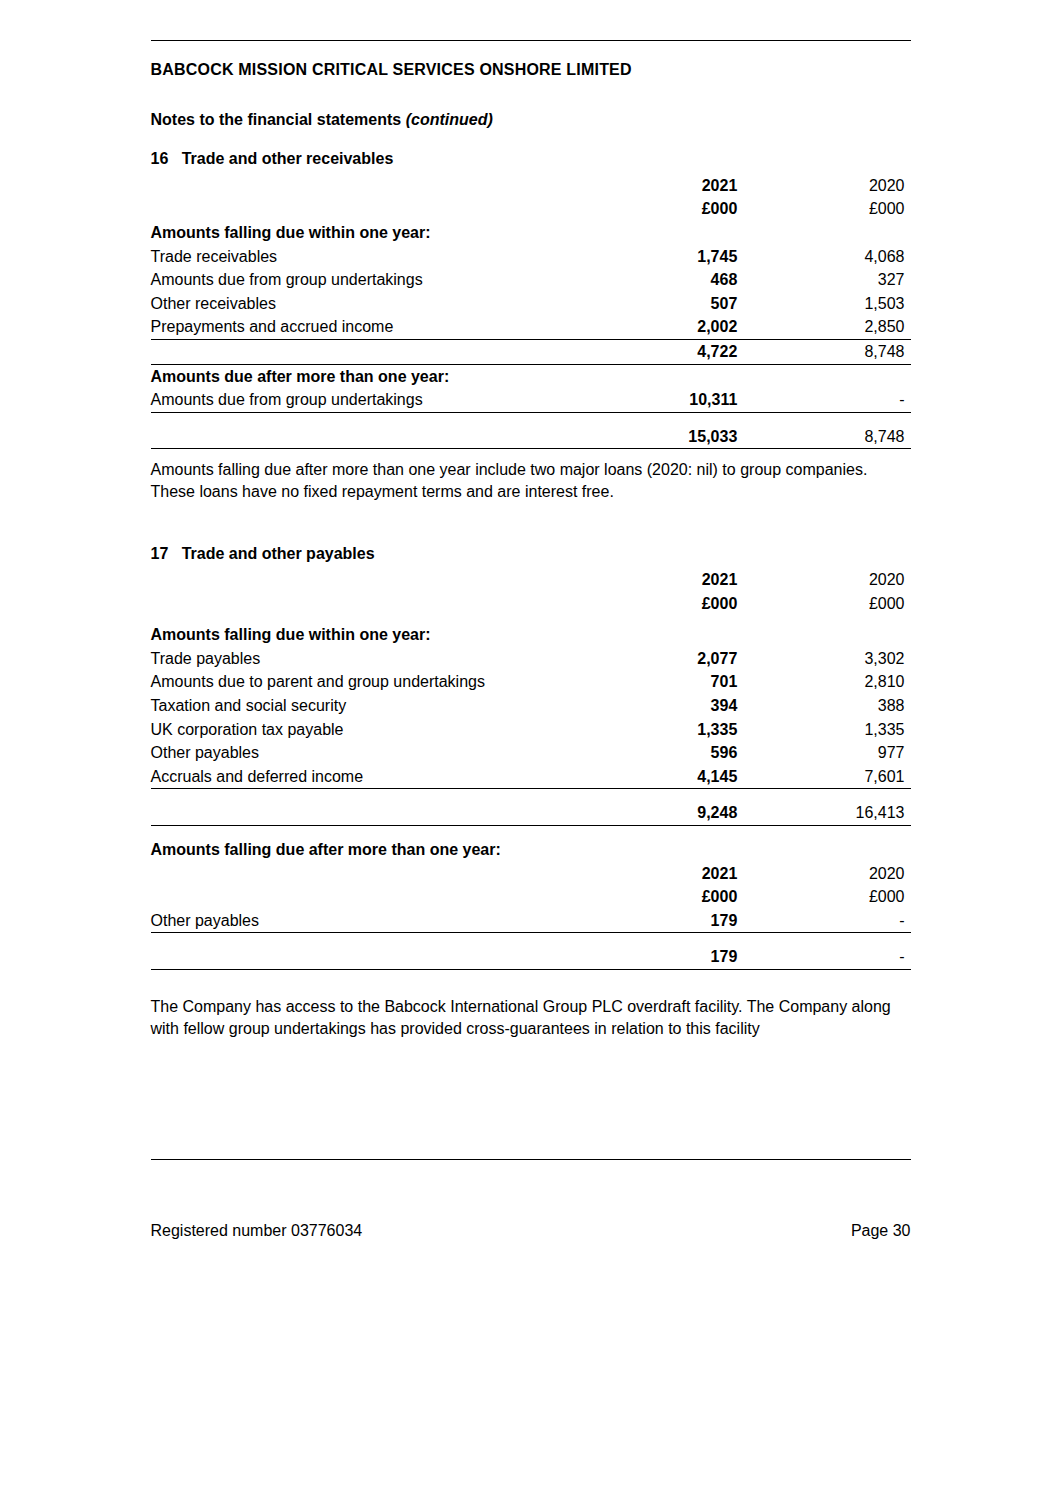BABCOCK MISSION CRITICAL SERVICES ONSHORE LIMITED
Notes to the financial statements (continued)
16 Trade and other receivables
| | 2021 | 2020 |
| | £000 | £000 |
| Amounts falling due within one year: | | |
| Trade receivables | 1,745 | 4,068 |
| Amounts due from group undertakings | 468 | 327 |
| Other receivables | 507 | 1,503 |
| Prepayments and accrued income | 2,002 | 2,850 |
| | 4,722 | 8,748 |
| Amounts due after more than one year: | | |
| Amounts due from group undertakings | 10,311 | - |
| | 15,033 | 8,748 |
Amounts falling due after more than one year include two major loans (2020: nil) to group companies. These loans have no fixed repayment terms and are interest free.
17 Trade and other payables
| | 2021 | 2020 |
| | £000 | £000 |
| Amounts falling due within one year: | | |
| Trade payables | 2,077 | 3,302 |
| Amounts due to parent and group undertakings | 701 | 2,810 |
| Taxation and social security | 394 | 388 |
| UK corporation tax payable | 1,335 | 1,335 |
| Other payables | 596 | 977 |
| Accruals and deferred income | 4,145 | 7,601 |
| | 9,248 | 16,413 |
| Amounts falling due after more than one year: | | |
| | 2021 | 2020 |
| | £000 | £000 |
| Other payables | 179 | - |
| | 179 | - |
The Company has access to the Babcock International Group PLC overdraft facility. The Company along with fellow group undertakings has provided cross-guarantees in relation to this facility
Registered number 03776034 Page 30